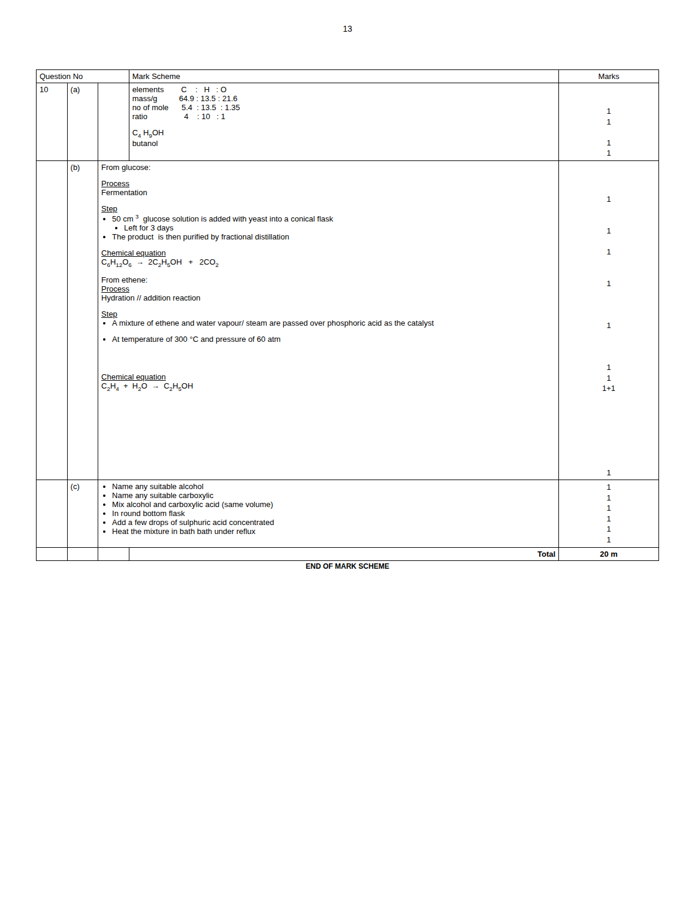13
| Question No | Mark Scheme | Marks |
| --- | --- | --- |
| 10 | (a) | | elements C : H : O mass/g 64.9 : 13.5 : 21.6 no of mole 5.4 : 13.5 : 1.35 ratio 4 : 10 : 1 C 4 H 9 OH butanol | 1 1 1 1 |
| | (b) | From glucose: Process Fermentation Step 50 cm 3 glucose solution is added with yeast into a conical flask Left for 3 days The product is then purified by fractional distillation Chemical equation C 6 H 12 O 6 → 2C 2 H 5 OH + 2CO 2 From ethene: Process Hydration // addition reaction Step A mixture of ethene and water vapour/ steam are passed over phosphoric acid as the catalyst At temperature of 300 °C and pressure of 60 atm Chemical equation C 2 H 4 + H 2 O → C 2 H 5 OH | 1 1 1 1 1 1 1 1+1 1 |
| | (c) | Name any suitable alcohol Name any suitable carboxylic Mix alcohol and carboxylic acid (same volume) In round bottom flask Add a few drops of sulphuric acid concentrated Heat the mixture in bath bath under reflux | 1 1 1 1 1 1 |
| | | | Total | 20 m |
END OF MARK SCHEME